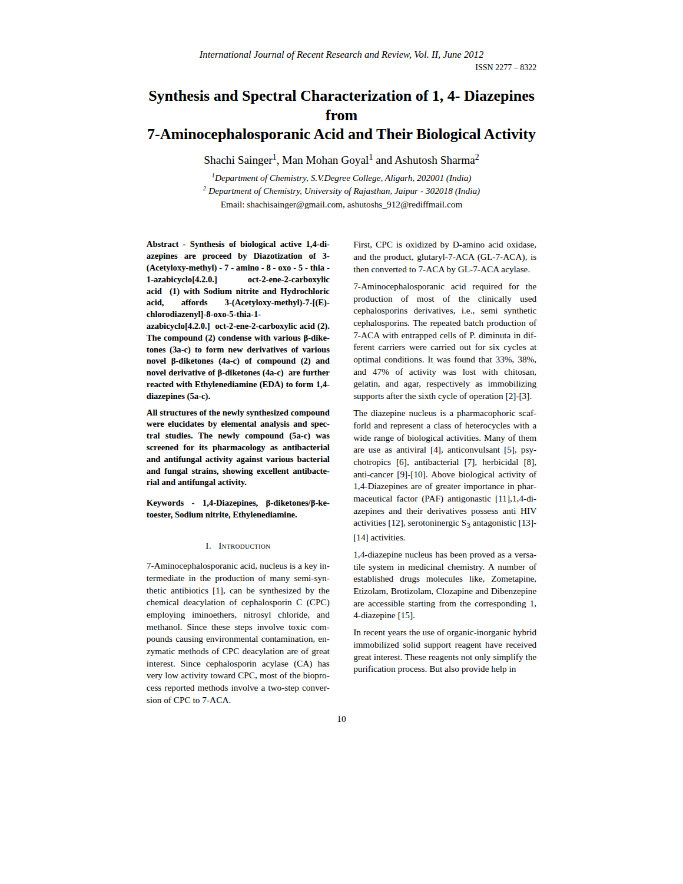International Journal of Recent Research and Review, Vol. II, June 2012
ISSN 2277 – 8322
Synthesis and Spectral Characterization of 1, 4- Diazepines from
7-Aminocephalosporanic Acid and Their Biological Activity
Shachi Sainger1, Man Mohan Goyal1 and Ashutosh Sharma2
1Department of Chemistry, S.V.Degree College, Aligarh, 202001 (India)
2 Department of Chemistry, University of Rajasthan, Jaipur - 302018 (India)
Email: shachisainger@gmail.com, ashutoshs_912@rediffmail.com
Abstract - Synthesis of biological active 1,4-diazepines are proceed by Diazotization of 3-(Acetyloxy-methyl) - 7 - amino - 8 - oxo - 5 - thia - 1-azabicyclo[4.2.0.] oct-2-ene-2-carboxylic acid (1) with Sodium nitrite and Hydrochloric acid, affords 3-(Acetyloxy-methyl)-7-[(E)-chlorodiazenyl]-8-oxo-5-thia-1-azabicyclo[4.2.0.] oct-2-ene-2-carboxylic acid (2). The compound (2) condense with various β-diketones (3a-c) to form new derivatives of various novel β-diketones (4a-c) of compound (2) and novel derivative of β-diketones (4a-c) are further reacted with Ethylenediamine (EDA) to form 1,4-diazepines (5a-c).
All structures of the newly synthesized compound were elucidates by elemental analysis and spectral studies. The newly compound (5a-c) was screened for its pharmacology as antibacterial and antifungal activity against various bacterial and fungal strains, showing excellent antibacterial and antifungal activity.
Keywords - 1,4-Diazepines, β-diketones/β-ketoester, Sodium nitrite, Ethylenediamine.
I. Introduction
7-Aminocephalosporanic acid, nucleus is a key intermediate in the production of many semi-synthetic antibiotics [1], can be synthesized by the chemical deacylation of cephalosporin C (CPC) employing iminoethers, nitrosyl chloride, and methanol. Since these steps involve toxic compounds causing environmental contamination, enzymatic methods of CPC deacylation are of great interest. Since cephalosporin acylase (CA) has very low activity toward CPC, most of the bioprocess reported methods involve a two-step conversion of CPC to 7-ACA.
First, CPC is oxidized by D-amino acid oxidase, and the product, glutaryl-7-ACA (GL-7-ACA), is then converted to 7-ACA by GL-7-ACA acylase.
7-Aminocephalosporanic acid required for the production of most of the clinically used cephalosporins derivatives, i.e., semi synthetic cephalosporins. The repeated batch production of 7-ACA with entrapped cells of P. diminuta in different carriers were carried out for six cycles at optimal conditions. It was found that 33%, 38%, and 47% of activity was lost with chitosan, gelatin, and agar, respectively as immobilizing supports after the sixth cycle of operation [2]-[3].
The diazepine nucleus is a pharmacophoric scafforld and represent a class of heterocycles with a wide range of biological activities. Many of them are use as antiviral [4], anticonvulsant [5], psychotropics [6], antibacterial [7], herbicidal [8], anti-cancer [9]-[10]. Above biological activity of 1,4-Diazepines are of greater importance in pharmaceutical factor (PAF) antigonastic [11],1,4-diazepines and their derivatives possess anti HIV activities [12], serotoninergic S3 antagonistic [13]-[14] activities.
1,4-diazepine nucleus has been proved as a versatile system in medicinal chemistry. A number of established drugs molecules like, Zometapine, Etizolam, Brotizolam, Clozapine and Dibenzepine are accessible starting from the corresponding 1, 4-diazepine [15].
In recent years the use of organic-inorganic hybrid immobilized solid support reagent have received great interest. These reagents not only simplify the purification process. But also provide help in
10